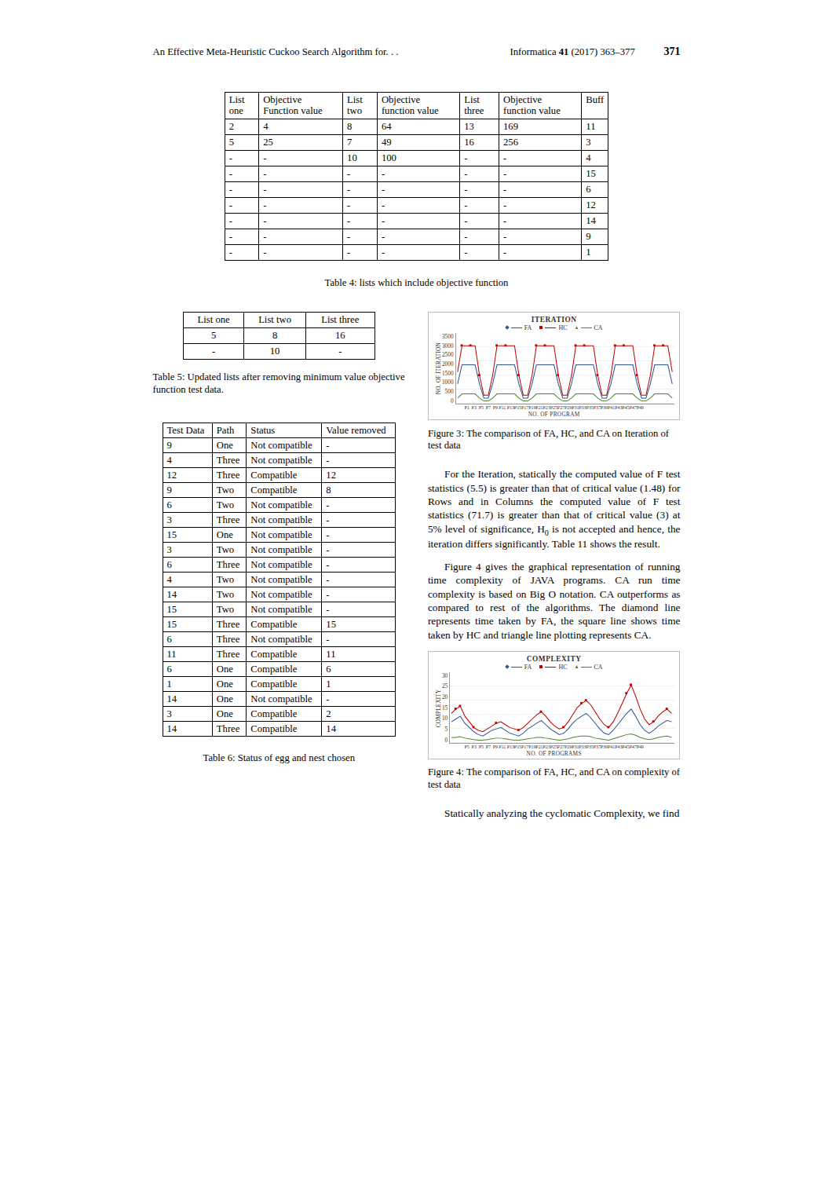An Effective Meta-Heuristic Cuckoo Search Algorithm for. . .
Informatica 41 (2017) 363–377 371
| List one | Objective Function value | List two | Objective function value | List three | Objective function value | Buff |
| --- | --- | --- | --- | --- | --- | --- |
| 2 | 4 | 8 | 64 | 13 | 169 | 11 |
| 5 | 25 | 7 | 49 | 16 | 256 | 3 |
| - | - | 10 | 100 | - | - | 4 |
| - | - | - | - | - | - | 15 |
| - | - | - | - | - | - | 6 |
| - | - | - | - | - | - | 12 |
| - | - | - | - | - | - | 14 |
| - | - | - | - | - | - | 9 |
| - | - | - | - | - | - | 1 |
Table 4: lists which include objective function
| List one | List two | List three |
| --- | --- | --- |
| 5 | 8 | 16 |
| - | 10 | - |
Table 5: Updated lists after removing minimum value objective function test data.
| Test Data | Path | Status | Value removed |
| --- | --- | --- | --- |
| 9 | One | Not compatible | - |
| 4 | Three | Not compatible | - |
| 12 | Three | Compatible | 12 |
| 9 | Two | Compatible | 8 |
| 6 | Two | Not compatible | - |
| 3 | Three | Not compatible | - |
| 15 | One | Not compatible | - |
| 3 | Two | Not compatible | - |
| 6 | Three | Not compatible | - |
| 4 | Two | Not compatible | - |
| 14 | Two | Not compatible | - |
| 15 | Two | Not compatible | - |
| 15 | Three | Compatible | 15 |
| 6 | Three | Not compatible | - |
| 11 | Three | Compatible | 11 |
| 6 | One | Compatible | 6 |
| 1 | One | Compatible | 1 |
| 14 | One | Not compatible | - |
| 3 | One | Compatible | 2 |
| 14 | Three | Compatible | 14 |
Table 6: Status of egg and nest chosen
ITERATION
FA HC CA
NO. OF ITERATION
3500
3000
2500
2000
1500
1000
500
0
P1 P3 P5 P7 P9 P11 P13P15P17P19P21P23P25P27P29P31P33P35P37P39P41P43P45P47P49
NO. OF PROGRAM
Figure 3: The comparison of FA, HC, and CA on Iteration of test data
For the Iteration, statically the computed value of F test statistics (5.5) is greater than that of critical value (1.48) for Rows and in Columns the computed value of F test statistics (71.7) is greater than that of critical value (3) at 5% level of significance, H0 is not accepted and hence, the iteration differs significantly. Table 11 shows the result.
Figure 4 gives the graphical representation of running time complexity of JAVA programs. CA run time complexity is based on Big O notation. CA outperforms as compared to rest of the algorithms. The diamond line represents time taken by FA, the square line shows time taken by HC and triangle line plotting represents CA.
COMPLEXITY
FA HC CA
COMPLEXITY
30
25
20
15
10
5
0
P5 P3 P5 P7 P9 P11 P13P15P17P19P21P23P25P27P29P31P33P35P37P39P41P43P45P47P49
NO. OF PROGRAMS
Figure 4: The comparison of FA, HC, and CA on complexity of test data
Statically analyzing the cyclomatic Complexity, we find